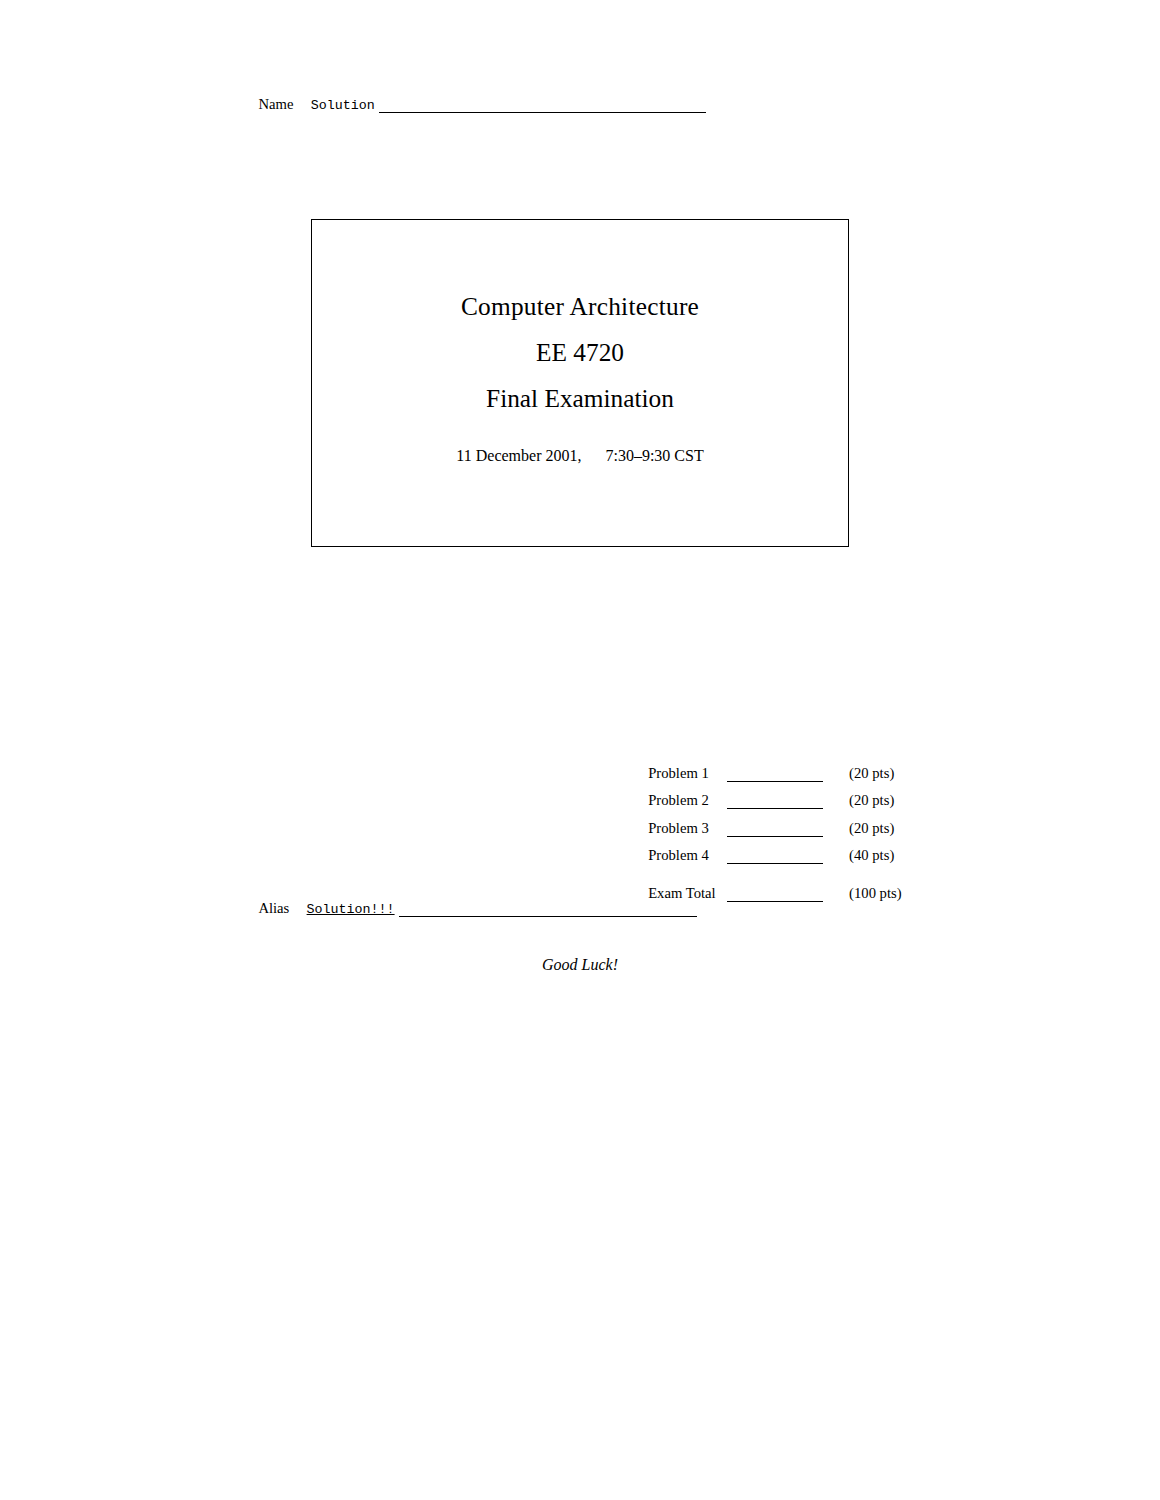Name Solution
Computer Architecture
EE 4720
Final Examination
11 December 2001, 7:30–9:30 CST
| Problem 1 | | (20 pts) |
| Problem 2 | | (20 pts) |
| Problem 3 | | (20 pts) |
| Problem 4 | | (40 pts) |
| Exam Total | | (100 pts) |
Alias Solution!!!
Good Luck!